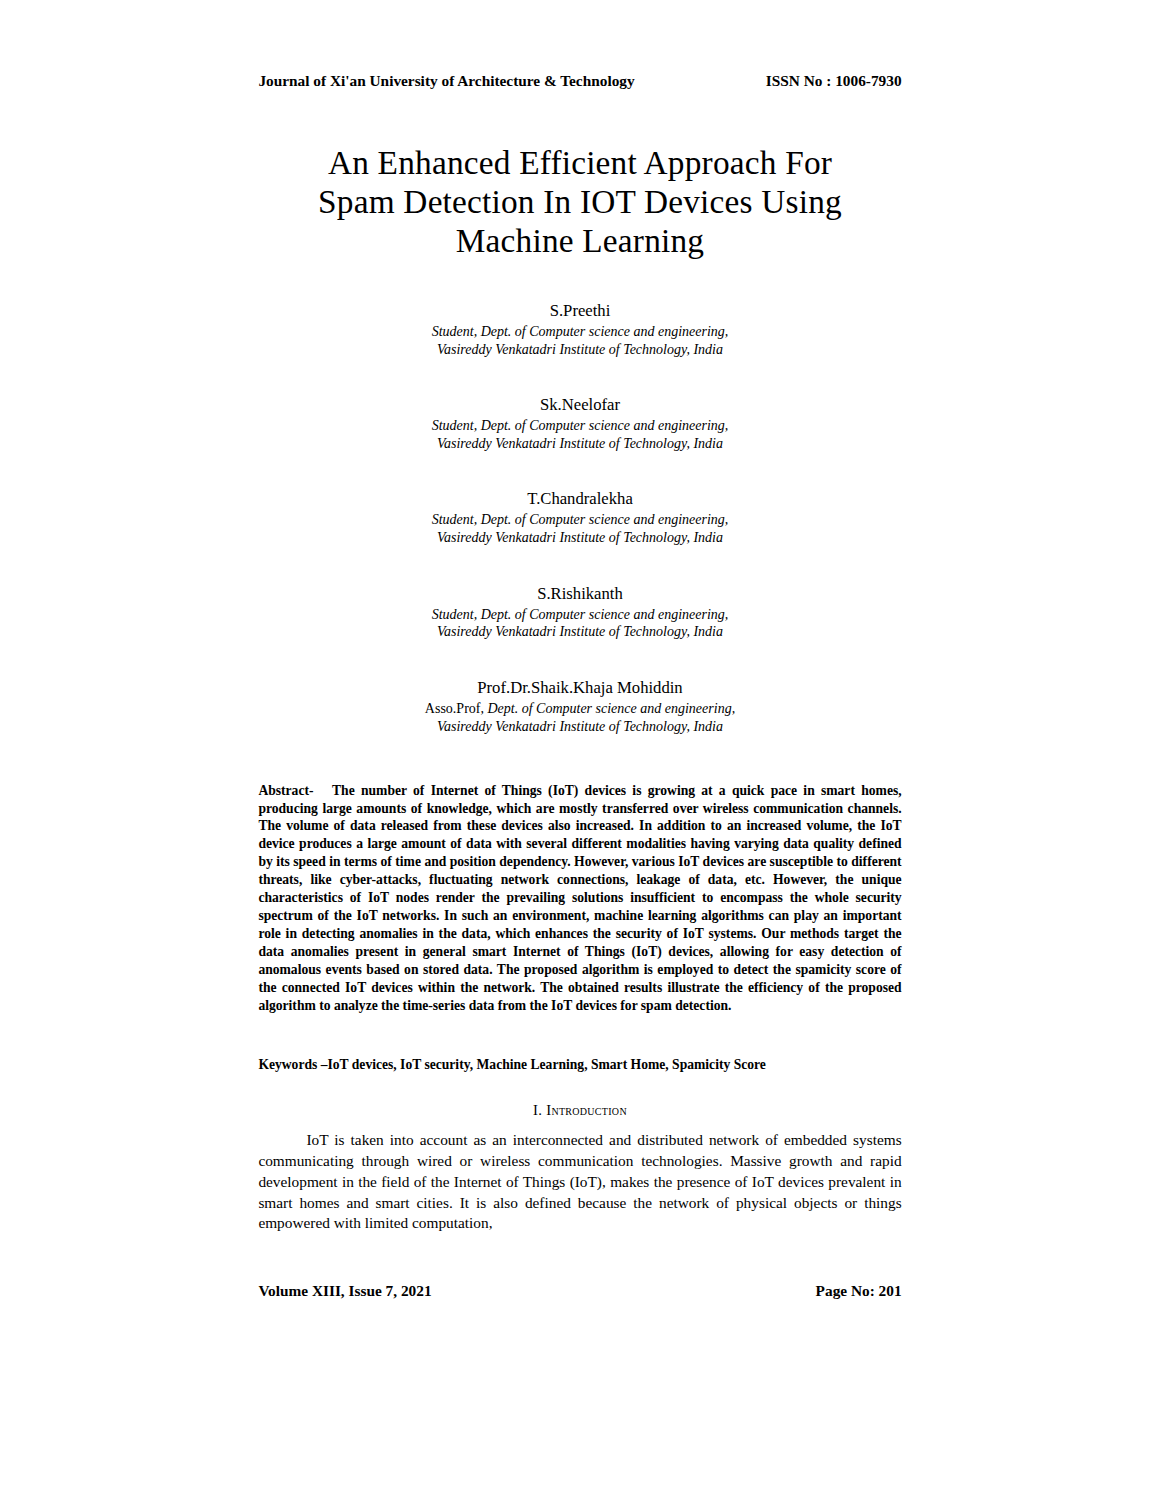Journal of Xi'an University of Architecture & Technology ISSN No : 1006-7930
An Enhanced Efficient Approach For Spam Detection In IOT Devices Using Machine Learning
S.Preethi
Student, Dept. of Computer science and engineering,
Vasireddy Venkatadri Institute of Technology, India
Sk.Neelofar
Student, Dept. of Computer science and engineering,
Vasireddy Venkatadri Institute of Technology, India
T.Chandralekha
Student, Dept. of Computer science and engineering,
Vasireddy Venkatadri Institute of Technology, India
S.Rishikanth
Student, Dept. of Computer science and engineering,
Vasireddy Venkatadri Institute of Technology, India
Prof.Dr.Shaik.Khaja Mohiddin
Asso.Prof, Dept. of Computer science and engineering,
Vasireddy Venkatadri Institute of Technology, India
Abstract- The number of Internet of Things (IoT) devices is growing at a quick pace in smart homes, producing large amounts of knowledge, which are mostly transferred over wireless communication channels. The volume of data released from these devices also increased. In addition to an increased volume, the IoT device produces a large amount of data with several different modalities having varying data quality defined by its speed in terms of time and position dependency. However, various IoT devices are susceptible to different threats, like cyber-attacks, fluctuating network connections, leakage of data, etc. However, the unique characteristics of IoT nodes render the prevailing solutions insufficient to encompass the whole security spectrum of the IoT networks. In such an environment, machine learning algorithms can play an important role in detecting anomalies in the data, which enhances the security of IoT systems. Our methods target the data anomalies present in general smart Internet of Things (IoT) devices, allowing for easy detection of anomalous events based on stored data. The proposed algorithm is employed to detect the spamicity score of the connected IoT devices within the network. The obtained results illustrate the efficiency of the proposed algorithm to analyze the time-series data from the IoT devices for spam detection.
Keywords –IoT devices, IoT security, Machine Learning, Smart Home, Spamicity Score
I. Introduction
IoT is taken into account as an interconnected and distributed network of embedded systems communicating through wired or wireless communication technologies. Massive growth and rapid development in the field of the Internet of Things (IoT), makes the presence of IoT devices prevalent in smart homes and smart cities. It is also defined because the network of physical objects or things empowered with limited computation,
Volume XIII, Issue 7, 2021 Page No: 201